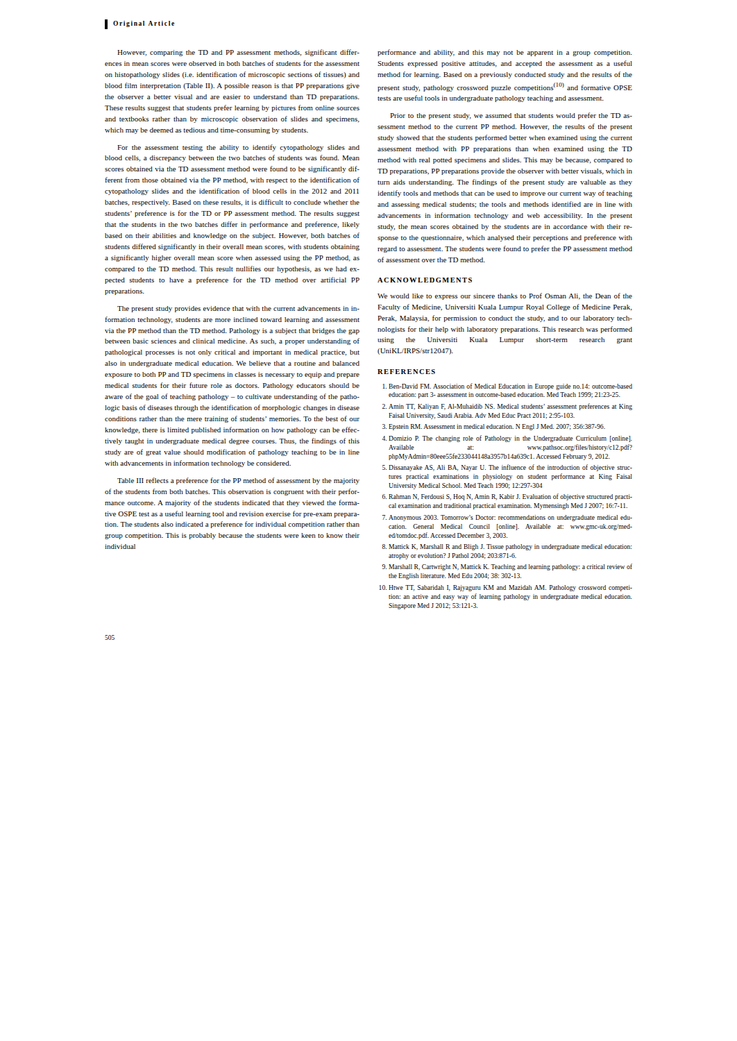Original Article
However, comparing the TD and PP assessment methods, significant differences in mean scores were observed in both batches of students for the assessment on histopathology slides (i.e. identification of microscopic sections of tissues) and blood film interpretation (Table II). A possible reason is that PP preparations give the observer a better visual and are easier to understand than TD preparations. These results suggest that students prefer learning by pictures from online sources and textbooks rather than by microscopic observation of slides and specimens, which may be deemed as tedious and time-consuming by students.
For the assessment testing the ability to identify cytopathology slides and blood cells, a discrepancy between the two batches of students was found. Mean scores obtained via the TD assessment method were found to be significantly different from those obtained via the PP method, with respect to the identification of cytopathology slides and the identification of blood cells in the 2012 and 2011 batches, respectively. Based on these results, it is difficult to conclude whether the students’ preference is for the TD or PP assessment method. The results suggest that the students in the two batches differ in performance and preference, likely based on their abilities and knowledge on the subject. However, both batches of students differed significantly in their overall mean scores, with students obtaining a significantly higher overall mean score when assessed using the PP method, as compared to the TD method. This result nullifies our hypothesis, as we had expected students to have a preference for the TD method over artificial PP preparations.
The present study provides evidence that with the current advancements in information technology, students are more inclined toward learning and assessment via the PP method than the TD method. Pathology is a subject that bridges the gap between basic sciences and clinical medicine. As such, a proper understanding of pathological processes is not only critical and important in medical practice, but also in undergraduate medical education. We believe that a routine and balanced exposure to both PP and TD specimens in classes is necessary to equip and prepare medical students for their future role as doctors. Pathology educators should be aware of the goal of teaching pathology – to cultivate understanding of the pathologic basis of diseases through the identification of morphologic changes in disease conditions rather than the mere training of students’ memories. To the best of our knowledge, there is limited published information on how pathology can be effectively taught in undergraduate medical degree courses. Thus, the findings of this study are of great value should modification of pathology teaching to be in line with advancements in information technology be considered.
Table III reflects a preference for the PP method of assessment by the majority of the students from both batches. This observation is congruent with their performance outcome. A majority of the students indicated that they viewed the formative OSPE test as a useful learning tool and revision exercise for pre-exam preparation. The students also indicated a preference for individual competition rather than group competition. This is probably because the students were keen to know their individual
performance and ability, and this may not be apparent in a group competition. Students expressed positive attitudes, and accepted the assessment as a useful method for learning. Based on a previously conducted study and the results of the present study, pathology crossword puzzle competitions(10) and formative OPSE tests are useful tools in undergraduate pathology teaching and assessment.
Prior to the present study, we assumed that students would prefer the TD assessment method to the current PP method. However, the results of the present study showed that the students performed better when examined using the current assessment method with PP preparations than when examined using the TD method with real potted specimens and slides. This may be because, compared to TD preparations, PP preparations provide the observer with better visuals, which in turn aids understanding. The findings of the present study are valuable as they identify tools and methods that can be used to improve our current way of teaching and assessing medical students; the tools and methods identified are in line with advancements in information technology and web accessibility. In the present study, the mean scores obtained by the students are in accordance with their response to the questionnaire, which analysed their perceptions and preference with regard to assessment. The students were found to prefer the PP assessment method of assessment over the TD method.
Acknowledgments
We would like to express our sincere thanks to Prof Osman Ali, the Dean of the Faculty of Medicine, Universiti Kuala Lumpur Royal College of Medicine Perak, Perak, Malaysia, for permission to conduct the study, and to our laboratory technologists for their help with laboratory preparations. This research was performed using the Universiti Kuala Lumpur short-term research grant (UniKL/IRPS/str12047).
References
Ben-David FM. Association of Medical Education in Europe guide no.14: outcome-based education: part 3- assessment in outcome-based education. Med Teach 1999; 21:23-25.
Amin TT, Kaliyan F, Al-Muhaidib NS. Medical students’ assessment preferences at King Faisal University, Saudi Arabia. Adv Med Educ Pract 2011; 2:95-103.
Epstein RM. Assessment in medical education. N Engl J Med. 2007; 356:387-96.
Domizio P. The changing role of Pathology in the Undergraduate Curriculum [online]. Available at: www.pathsoc.org/files/history/c12.pdf?phpMyAdmin=80eee55fe233044148a3957b14a639c1. Accessed February 9, 2012.
Dissanayake AS, Ali BA, Nayar U. The influence of the introduction of objective structures practical examinations in physiology on student performance at King Faisal University Medical School. Med Teach 1990; 12:297-304
Rahman N, Ferdousi S, Hoq N, Amin R, Kabir J. Evaluation of objective structured practical examination and traditional practical examination. Mymensingh Med J 2007; 16:7-11.
Anonymous 2003. Tomorrow’s Doctor: recommendations on undergraduate medical education. General Medical Council [online]. Available at: www.gmc-uk.org/med-ed/tomdoc.pdf. Accessed December 3, 2003.
Mattick K, Marshall R and Bligh J. Tissue pathology in undergraduate medical education: atrophy or evolution? J Pathol 2004; 203:871-6.
Marshall R, Cartwright N, Mattick K. Teaching and learning pathology: a critical review of the English literature. Med Edu 2004; 38: 302-13.
Htwe TT, Sabaridah I, Rajyaguru KM and Mazidah AM. Pathology crossword competition: an active and easy way of learning pathology in undergraduate medical education. Singapore Med J 2012; 53:121-3.
505